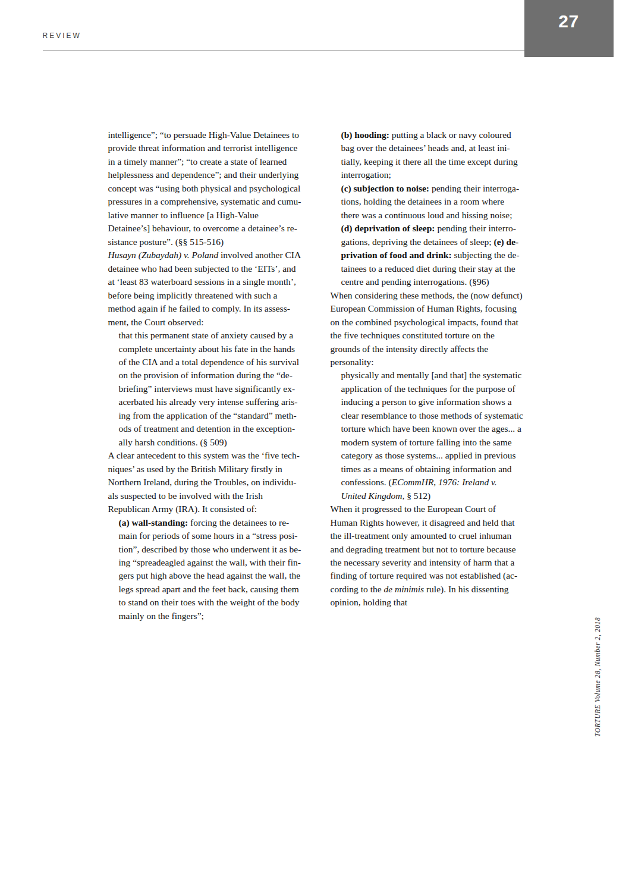27
Review
intelligence”; “to persuade High-Value Detainees to provide threat information and terrorist intelligence in a timely manner”; “to create a state of learned helplessness and dependence”; and their underlying concept was “using both physical and psychological pressures in a comprehensive, systematic and cumulative manner to influence [a High-Value Detainee’s] behaviour, to overcome a detainee’s resistance posture”. (§§ 515-516)
Husayn (Zubaydah) v. Poland involved another CIA detainee who had been subjected to the ‘EITs’, and at ‘least 83 waterboard sessions in a single month’, before being implicitly threatened with such a method again if he failed to comply. In its assessment, the Court observed:
that this permanent state of anxiety caused by a complete uncertainty about his fate in the hands of the CIA and a total dependence of his survival on the provision of information during the “debriefing” interviews must have significantly exacerbated his already very intense suffering arising from the application of the “standard” methods of treatment and detention in the exceptionally harsh conditions. (§ 509)
A clear antecedent to this system was the ‘five techniques’ as used by the British Military firstly in Northern Ireland, during the Troubles, on individuals suspected to be involved with the Irish Republican Army (IRA). It consisted of:
(a) wall-standing: forcing the detainees to remain for periods of some hours in a “stress position”, described by those who underwent it as being “spreadeagled against the wall, with their fingers put high above the head against the wall, the legs spread apart and the feet back, causing them to stand on their toes with the weight of the body mainly on the fingers”;
(b) hooding: putting a black or navy coloured bag over the detainees’ heads and, at least initially, keeping it there all the time except during interrogation;
(c) subjection to noise: pending their interrogations, holding the detainees in a room where there was a continuous loud and hissing noise; (d) deprivation of sleep: pending their interrogations, depriving the detainees of sleep; (e) deprivation of food and drink: subjecting the detainees to a reduced diet during their stay at the centre and pending interrogations. (§96)
When considering these methods, the (now defunct) European Commission of Human Rights, focusing on the combined psychological impacts, found that the five techniques constituted torture on the grounds of the intensity directly affects the personality:
physically and mentally [and that] the systematic application of the techniques for the purpose of inducing a person to give information shows a clear resemblance to those methods of systematic torture which have been known over the ages... a modern system of torture falling into the same category as those systems... applied in previous times as a means of obtaining information and confessions. (ECommHR, 1976: Ireland v. United Kingdom, § 512)
When it progressed to the European Court of Human Rights however, it disagreed and held that the ill-treatment only amounted to cruel inhuman and degrading treatment but not to torture because the necessary severity and intensity of harm that a finding of torture required was not established (according to the de minimis rule). In his dissenting opinion, holding that
TORTURE Volume 28, Number 2, 2018